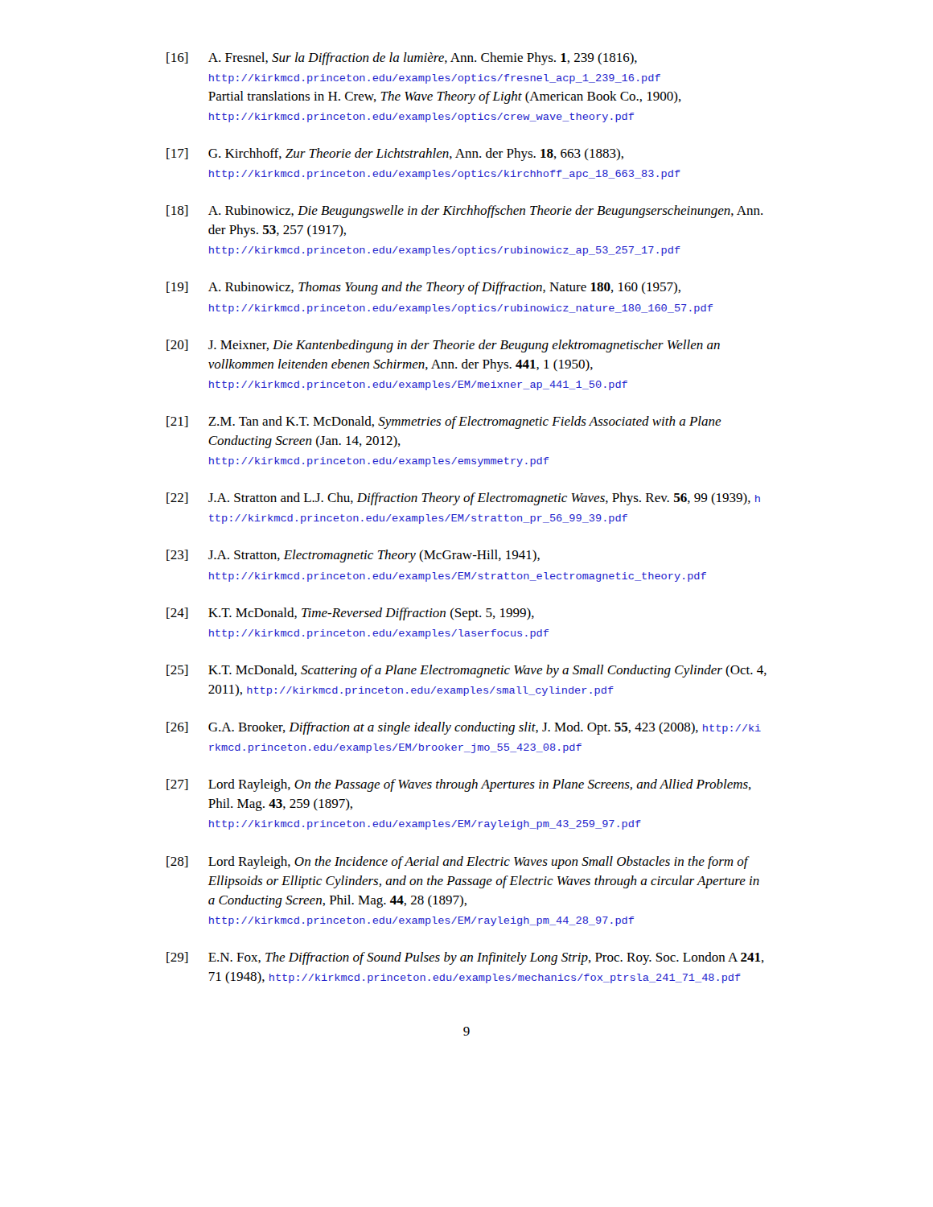[16] A. Fresnel, Sur la Diffraction de la lumière, Ann. Chemie Phys. 1, 239 (1816), http://kirkmcd.princeton.edu/examples/optics/fresnel_acp_1_239_16.pdf Partial translations in H. Crew, The Wave Theory of Light (American Book Co., 1900), http://kirkmcd.princeton.edu/examples/optics/crew_wave_theory.pdf
[17] G. Kirchhoff, Zur Theorie der Lichtstrahlen, Ann. der Phys. 18, 663 (1883), http://kirkmcd.princeton.edu/examples/optics/kirchhoff_apc_18_663_83.pdf
[18] A. Rubinowicz, Die Beugungswelle in der Kirchhoffschen Theorie der Beugungserscheinungen, Ann. der Phys. 53, 257 (1917), http://kirkmcd.princeton.edu/examples/optics/rubinowicz_ap_53_257_17.pdf
[19] A. Rubinowicz, Thomas Young and the Theory of Diffraction, Nature 180, 160 (1957), http://kirkmcd.princeton.edu/examples/optics/rubinowicz_nature_180_160_57.pdf
[20] J. Meixner, Die Kantenbedingung in der Theorie der Beugung elektromagnetischer Wellen an vollkommen leitenden ebenen Schirmen, Ann. der Phys. 441, 1 (1950), http://kirkmcd.princeton.edu/examples/EM/meixner_ap_441_1_50.pdf
[21] Z.M. Tan and K.T. McDonald, Symmetries of Electromagnetic Fields Associated with a Plane Conducting Screen (Jan. 14, 2012), http://kirkmcd.princeton.edu/examples/emsymmetry.pdf
[22] J.A. Stratton and L.J. Chu, Diffraction Theory of Electromagnetic Waves, Phys. Rev. 56, 99 (1939), http://kirkmcd.princeton.edu/examples/EM/stratton_pr_56_99_39.pdf
[23] J.A. Stratton, Electromagnetic Theory (McGraw-Hill, 1941), http://kirkmcd.princeton.edu/examples/EM/stratton_electromagnetic_theory.pdf
[24] K.T. McDonald, Time-Reversed Diffraction (Sept. 5, 1999), http://kirkmcd.princeton.edu/examples/laserfocus.pdf
[25] K.T. McDonald, Scattering of a Plane Electromagnetic Wave by a Small Conducting Cylinder (Oct. 4, 2011), http://kirkmcd.princeton.edu/examples/small_cylinder.pdf
[26] G.A. Brooker, Diffraction at a single ideally conducting slit, J. Mod. Opt. 55, 423 (2008), http://kirkmcd.princeton.edu/examples/EM/brooker_jmo_55_423_08.pdf
[27] Lord Rayleigh, On the Passage of Waves through Apertures in Plane Screens, and Allied Problems, Phil. Mag. 43, 259 (1897), http://kirkmcd.princeton.edu/examples/EM/rayleigh_pm_43_259_97.pdf
[28] Lord Rayleigh, On the Incidence of Aerial and Electric Waves upon Small Obstacles in the form of Ellipsoids or Elliptic Cylinders, and on the Passage of Electric Waves through a circular Aperture in a Conducting Screen, Phil. Mag. 44, 28 (1897), http://kirkmcd.princeton.edu/examples/EM/rayleigh_pm_44_28_97.pdf
[29] E.N. Fox, The Diffraction of Sound Pulses by an Infinitely Long Strip, Proc. Roy. Soc. London A 241, 71 (1948), http://kirkmcd.princeton.edu/examples/mechanics/fox_ptrsla_241_71_48.pdf
9